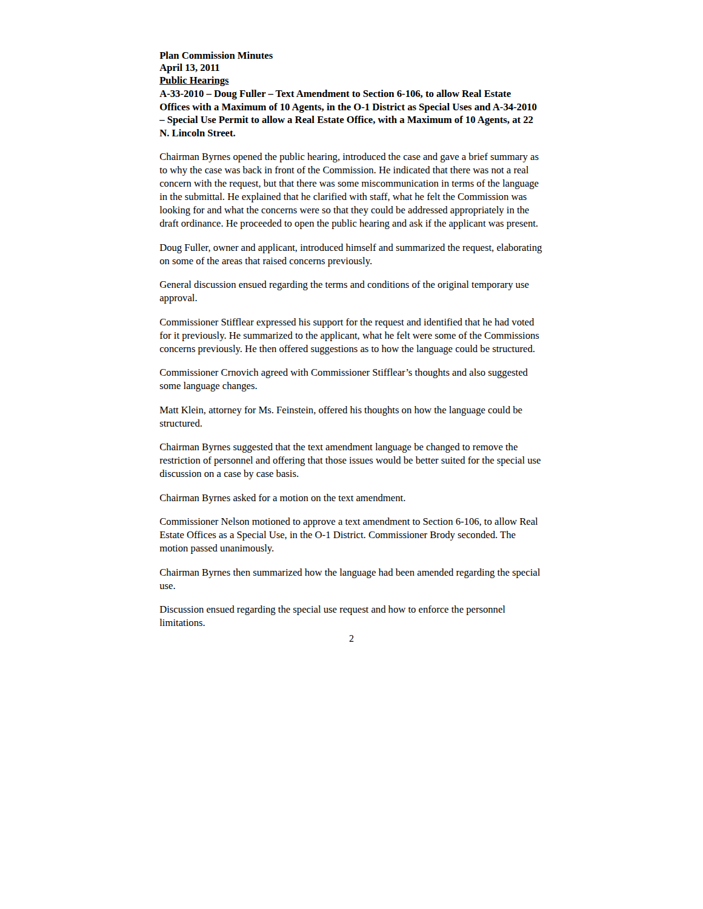Plan Commission Minutes April 13, 2011 Public Hearings
A-33-2010 – Doug Fuller – Text Amendment to Section 6-106, to allow Real Estate Offices with a Maximum of 10 Agents, in the O-1 District as Special Uses and A-34-2010 – Special Use Permit to allow a Real Estate Office, with a Maximum of 10 Agents, at 22 N. Lincoln Street.
Chairman Byrnes opened the public hearing, introduced the case and gave a brief summary as to why the case was back in front of the Commission. He indicated that there was not a real concern with the request, but that there was some miscommunication in terms of the language in the submittal. He explained that he clarified with staff, what he felt the Commission was looking for and what the concerns were so that they could be addressed appropriately in the draft ordinance. He proceeded to open the public hearing and ask if the applicant was present.
Doug Fuller, owner and applicant, introduced himself and summarized the request, elaborating on some of the areas that raised concerns previously.
General discussion ensued regarding the terms and conditions of the original temporary use approval.
Commissioner Stifflear expressed his support for the request and identified that he had voted for it previously. He summarized to the applicant, what he felt were some of the Commissions concerns previously. He then offered suggestions as to how the language could be structured.
Commissioner Crnovich agreed with Commissioner Stifflear’s thoughts and also suggested some language changes.
Matt Klein, attorney for Ms. Feinstein, offered his thoughts on how the language could be structured.
Chairman Byrnes suggested that the text amendment language be changed to remove the restriction of personnel and offering that those issues would be better suited for the special use discussion on a case by case basis.
Chairman Byrnes asked for a motion on the text amendment.
Commissioner Nelson motioned to approve a text amendment to Section 6-106, to allow Real Estate Offices as a Special Use, in the O-1 District. Commissioner Brody seconded. The motion passed unanimously.
Chairman Byrnes then summarized how the language had been amended regarding the special use.
Discussion ensued regarding the special use request and how to enforce the personnel limitations.
2